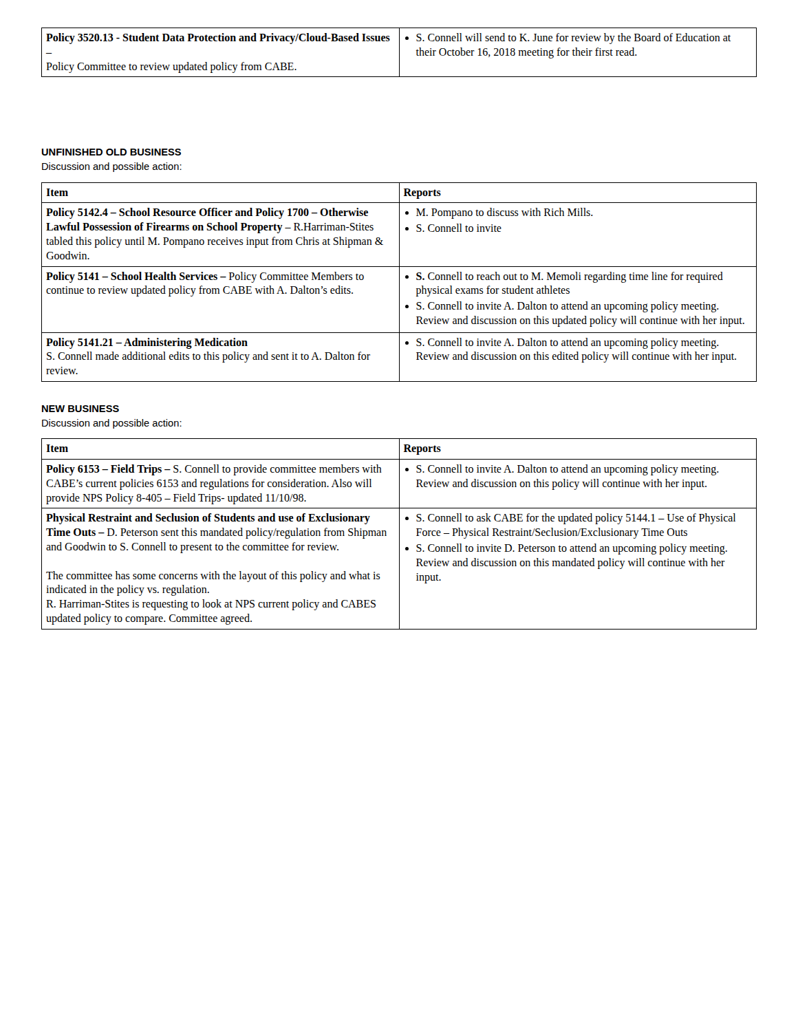| Policy 3520.13 - Student Data Protection and Privacy/Cloud-Based Issues – Policy Committee to review updated policy from CABE. | S. Connell will send to K. June for review by the Board of Education at their October 16, 2018 meeting for their first read. |
UNFINISHED OLD BUSINESS
Discussion and possible action:
| Item | Reports |
| --- | --- |
| Policy 5142.4 – School Resource Officer and Policy 1700 – Otherwise Lawful Possession of Firearms on School Property – R.Harriman-Stites tabled this policy until M. Pompano receives input from Chris at Shipman & Goodwin. | M. Pompano to discuss with Rich Mills. S. Connell to invite |
| Policy 5141 – School Health Services – Policy Committee Members to continue to review updated policy from CABE with A. Dalton’s edits. | S. Connell to reach out to M. Memoli regarding time line for required physical exams for student athletes S. Connell to invite A. Dalton to attend an upcoming policy meeting. Review and discussion on this updated policy will continue with her input. |
| Policy 5141.21 – Administering Medication S. Connell made additional edits to this policy and sent it to A. Dalton for review. | S. Connell to invite A. Dalton to attend an upcoming policy meeting. Review and discussion on this edited policy will continue with her input. |
NEW BUSINESS
Discussion and possible action:
| Item | Reports |
| --- | --- |
| Policy 6153 – Field Trips – S. Connell to provide committee members with CABE’s current policies 6153 and regulations for consideration. Also will provide NPS Policy 8-405 – Field Trips- updated 11/10/98. | S. Connell to invite A. Dalton to attend an upcoming policy meeting. Review and discussion on this policy will continue with her input. |
| Physical Restraint and Seclusion of Students and use of Exclusionary Time Outs – D. Peterson sent this mandated policy/regulation from Shipman and Goodwin to S. Connell to present to the committee for review. The committee has some concerns with the layout of this policy and what is indicated in the policy vs. regulation. R. Harriman-Stites is requesting to look at NPS current policy and CABES updated policy to compare. Committee agreed. | S. Connell to ask CABE for the updated policy 5144.1 – Use of Physical Force – Physical Restraint/Seclusion/Exclusionary Time Outs S. Connell to invite D. Peterson to attend an upcoming policy meeting. Review and discussion on this mandated policy will continue with her input. |